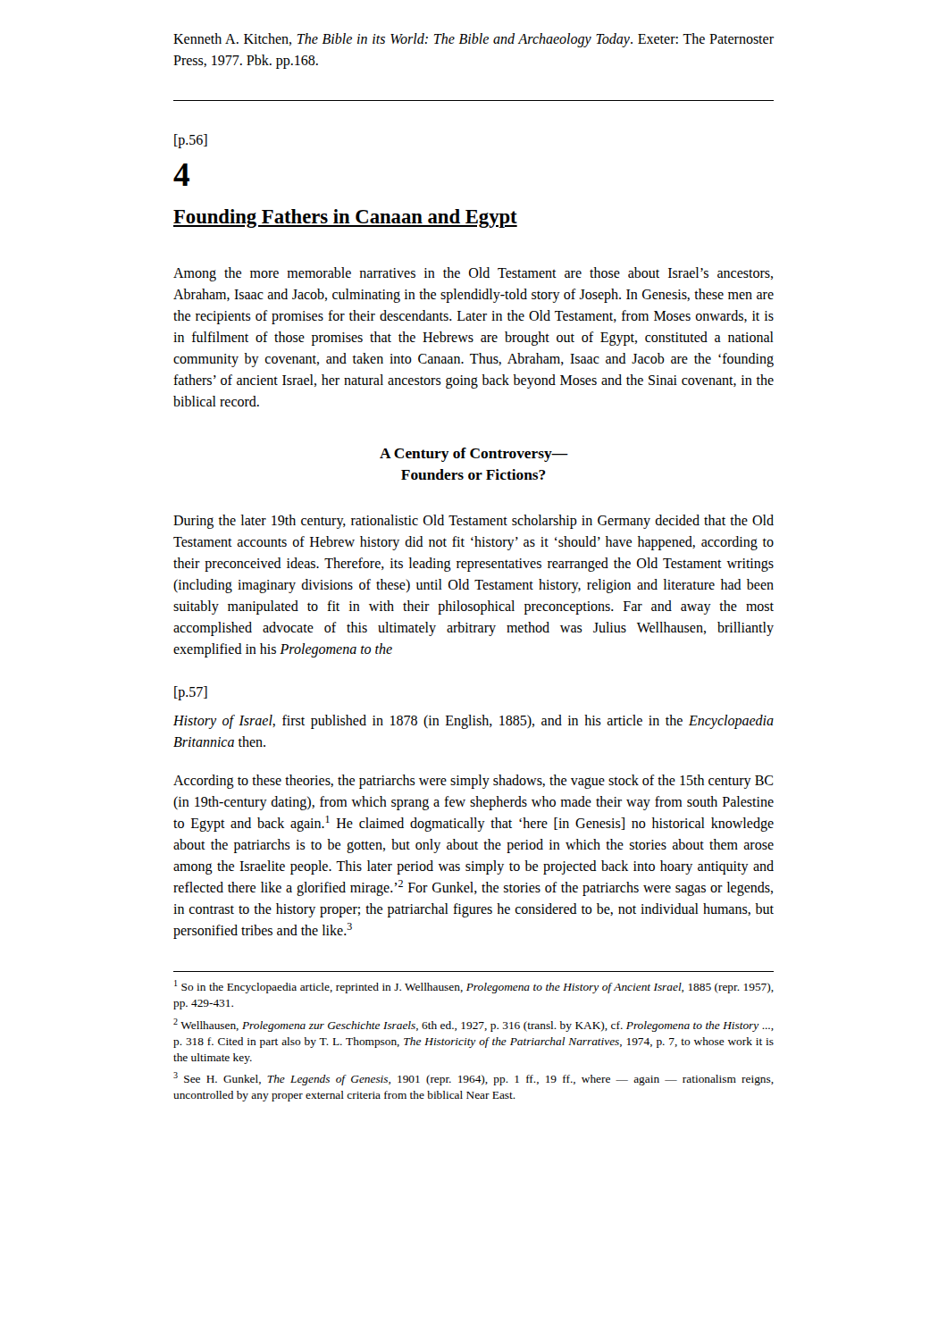Kenneth A. Kitchen, The Bible in its World: The Bible and Archaeology Today. Exeter: The Paternoster Press, 1977. Pbk. pp.168.
[p.56]
4
Founding Fathers in Canaan and Egypt
Among the more memorable narratives in the Old Testament are those about Israel’s ancestors, Abraham, Isaac and Jacob, culminating in the splendidly-told story of Joseph. In Genesis, these men are the recipients of promises for their descendants. Later in the Old Testament, from Moses onwards, it is in fulfilment of those promises that the Hebrews are brought out of Egypt, constituted a national community by covenant, and taken into Canaan. Thus, Abraham, Isaac and Jacob are the ‘founding fathers’ of ancient Israel, her natural ancestors going back beyond Moses and the Sinai covenant, in the biblical record.
A Century of Controversy—
Founders or Fictions?
During the later 19th century, rationalistic Old Testament scholarship in Germany decided that the Old Testament accounts of Hebrew history did not fit ‘history’ as it ‘should’ have happened, according to their preconceived ideas. Therefore, its leading representatives rearranged the Old Testament writings (including imaginary divisions of these) until Old Testament history, religion and literature had been suitably manipulated to fit in with their philosophical preconceptions. Far and away the most accomplished advocate of this ultimately arbitrary method was Julius Wellhausen, brilliantly exemplified in his Prolegomena to the
[p.57]
History of Israel, first published in 1878 (in English, 1885), and in his article in the Encyclopaedia Britannica then.
According to these theories, the patriarchs were simply shadows, the vague stock of the 15th century BC (in 19th-century dating), from which sprang a few shepherds who made their way from south Palestine to Egypt and back again.1 He claimed dogmatically that ‘here [in Genesis] no historical knowledge about the patriarchs is to be gotten, but only about the period in which the stories about them arose among the Israelite people. This later period was simply to be projected back into hoary antiquity and reflected there like a glorified mirage.’2 For Gunkel, the stories of the patriarchs were sagas or legends, in contrast to the history proper; the patriarchal figures he considered to be, not individual humans, but personified tribes and the like.3
1 So in the Encyclopaedia article, reprinted in J. Wellhausen, Prolegomena to the History of Ancient Israel, 1885 (repr. 1957), pp. 429-431.
2 Wellhausen, Prolegomena zur Geschichte Israels, 6th ed., 1927, p. 316 (transl. by KAK), cf. Prolegomena to the History ..., p. 318 f. Cited in part also by T. L. Thompson, The Historicity of the Patriarchal Narratives, 1974, p. 7, to whose work it is the ultimate key.
3 See H. Gunkel, The Legends of Genesis, 1901 (repr. 1964), pp. 1 ff., 19 ff., where — again — rationalism reigns, uncontrolled by any proper external criteria from the biblical Near East.